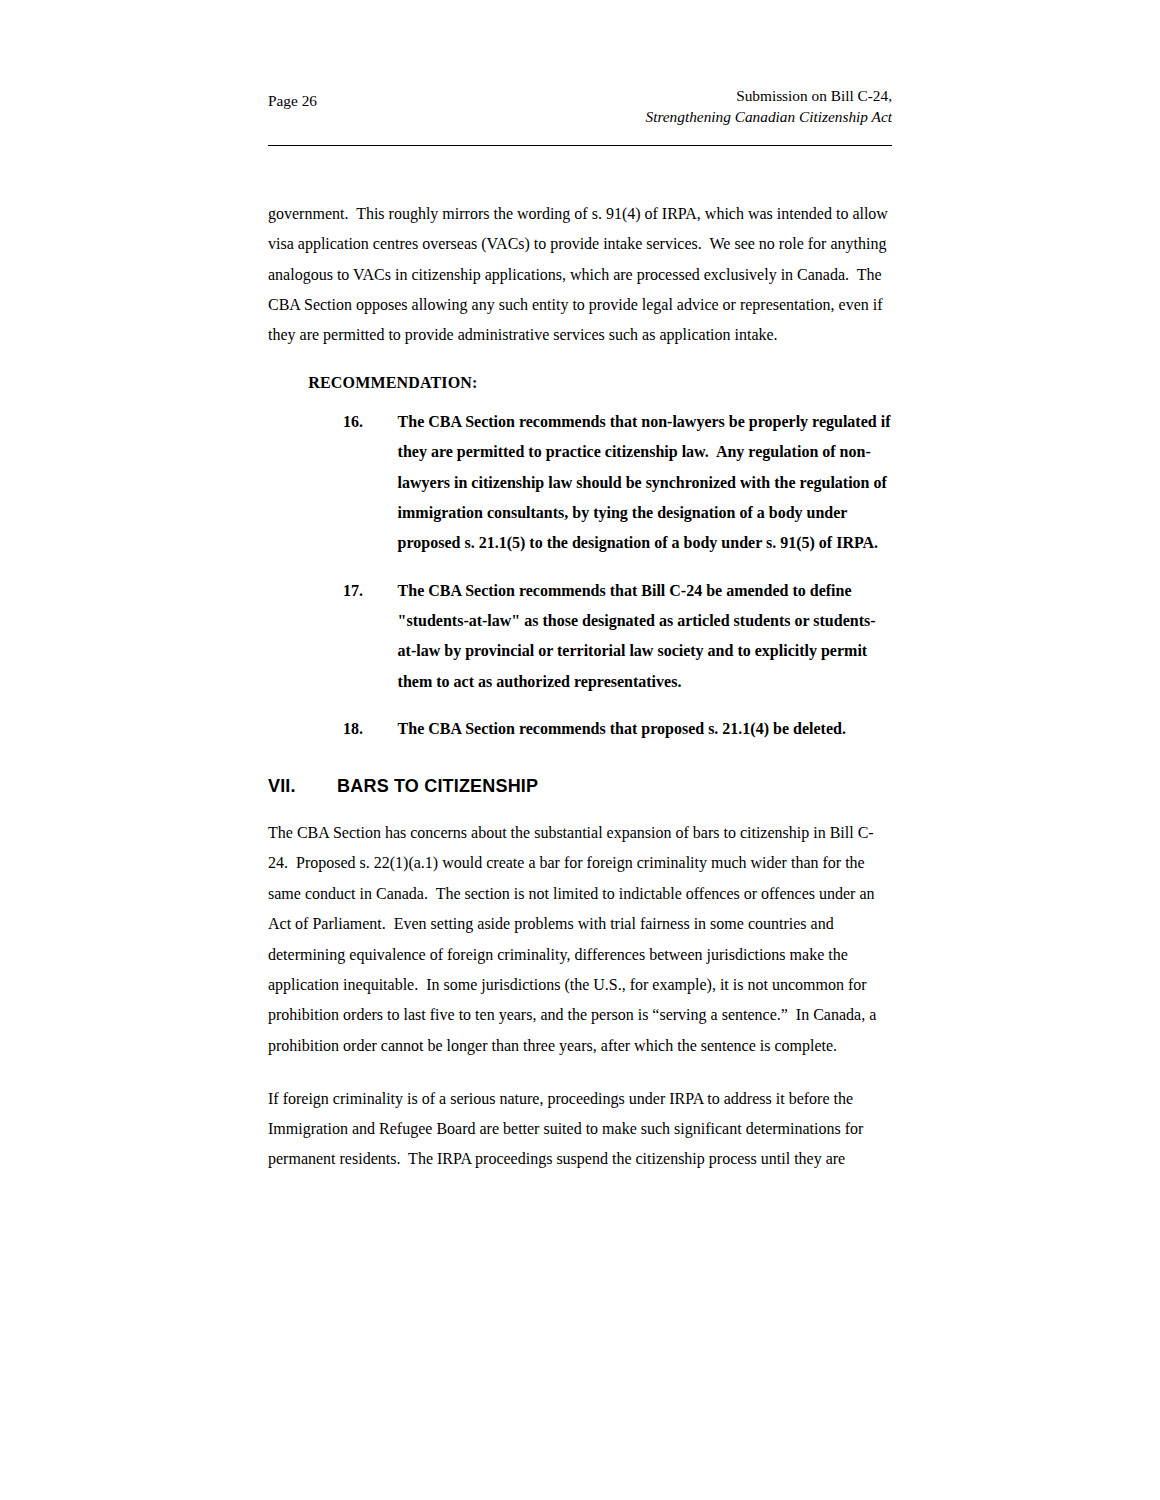Page 26
Submission on Bill C-24,
Strengthening Canadian Citizenship Act
government. This roughly mirrors the wording of s. 91(4) of IRPA, which was intended to allow visa application centres overseas (VACs) to provide intake services. We see no role for anything analogous to VACs in citizenship applications, which are processed exclusively in Canada. The CBA Section opposes allowing any such entity to provide legal advice or representation, even if they are permitted to provide administrative services such as application intake.
RECOMMENDATION:
16. The CBA Section recommends that non-lawyers be properly regulated if they are permitted to practice citizenship law. Any regulation of non-lawyers in citizenship law should be synchronized with the regulation of immigration consultants, by tying the designation of a body under proposed s. 21.1(5) to the designation of a body under s. 91(5) of IRPA.
17. The CBA Section recommends that Bill C-24 be amended to define "students-at-law" as those designated as articled students or students-at-law by provincial or territorial law society and to explicitly permit them to act as authorized representatives.
18. The CBA Section recommends that proposed s. 21.1(4) be deleted.
VII. BARS TO CITIZENSHIP
The CBA Section has concerns about the substantial expansion of bars to citizenship in Bill C-24. Proposed s. 22(1)(a.1) would create a bar for foreign criminality much wider than for the same conduct in Canada. The section is not limited to indictable offences or offences under an Act of Parliament. Even setting aside problems with trial fairness in some countries and determining equivalence of foreign criminality, differences between jurisdictions make the application inequitable. In some jurisdictions (the U.S., for example), it is not uncommon for prohibition orders to last five to ten years, and the person is “serving a sentence.” In Canada, a prohibition order cannot be longer than three years, after which the sentence is complete.
If foreign criminality is of a serious nature, proceedings under IRPA to address it before the Immigration and Refugee Board are better suited to make such significant determinations for permanent residents. The IRPA proceedings suspend the citizenship process until they are